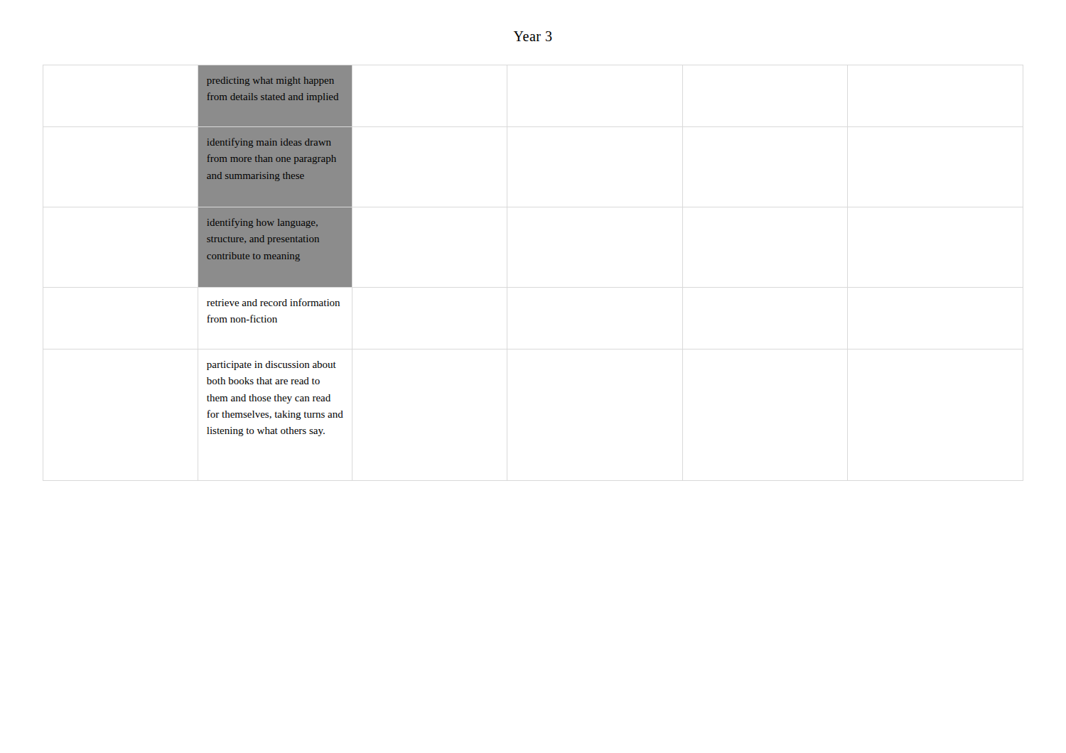Year 3
| | predicting what might happen from details stated and implied | | | | |
| | identifying main ideas drawn from more than one paragraph and summarising these | | | | |
| | identifying how language, structure, and presentation contribute to meaning | | | | |
| | retrieve and record information from non-fiction | | | | |
| | participate in discussion about both books that are read to them and those they can read for themselves, taking turns and listening to what others say. | | | | |